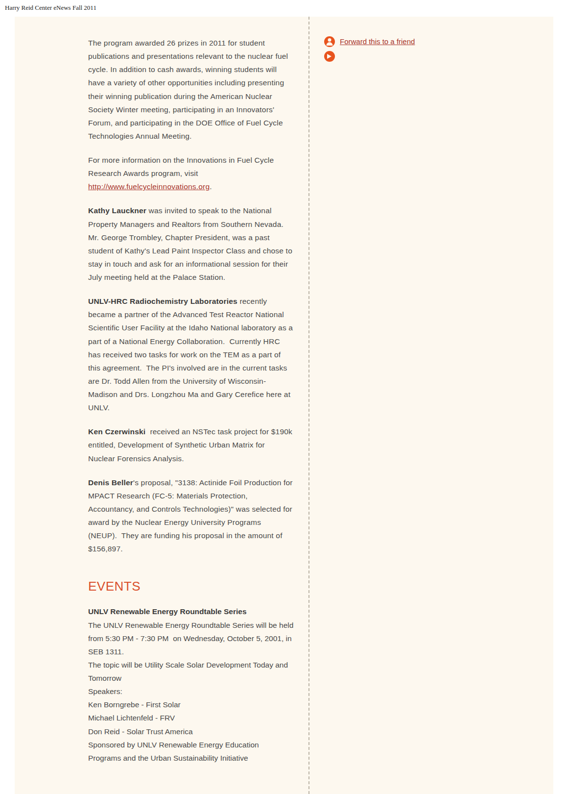Harry Reid Center eNews Fall 2011
The program awarded 26 prizes in 2011 for student publications and presentations relevant to the nuclear fuel cycle. In addition to cash awards, winning students will have a variety of other opportunities including presenting their winning publication during the American Nuclear Society Winter meeting, participating in an Innovators' Forum, and participating in the DOE Office of Fuel Cycle Technologies Annual Meeting.
For more information on the Innovations in Fuel Cycle Research Awards program, visit http://www.fuelcycleinnovations.org.
Kathy Lauckner was invited to speak to the National Property Managers and Realtors from Southern Nevada. Mr. George Trombley, Chapter President, was a past student of Kathy's Lead Paint Inspector Class and chose to stay in touch and ask for an informational session for their July meeting held at the Palace Station.
UNLV-HRC Radiochemistry Laboratories recently became a partner of the Advanced Test Reactor National Scientific User Facility at the Idaho National laboratory as a part of a National Energy Collaboration. Currently HRC has received two tasks for work on the TEM as a part of this agreement. The PI's involved are in the current tasks are Dr. Todd Allen from the University of Wisconsin-Madison and Drs. Longzhou Ma and Gary Cerefice here at UNLV.
Ken Czerwinski received an NSTec task project for $190k entitled, Development of Synthetic Urban Matrix for Nuclear Forensics Analysis.
Denis Beller's proposal, "3138: Actinide Foil Production for MPACT Research (FC-5: Materials Protection, Accountancy, and Controls Technologies)" was selected for award by the Nuclear Energy University Programs (NEUP). They are funding his proposal in the amount of $156,897.
EVENTS
UNLV Renewable Energy Roundtable Series
The UNLV Renewable Energy Roundtable Series will be held from 5:30 PM - 7:30 PM on Wednesday, October 5, 2001, in SEB 1311.
The topic will be Utility Scale Solar Development Today and Tomorrow
Speakers:
Ken Borngrebe - First Solar
Michael Lichtenfeld - FRV
Don Reid - Solar Trust America
Sponsored by UNLV Renewable Energy Education Programs and the Urban Sustainability Initiative
Forward this to a friend